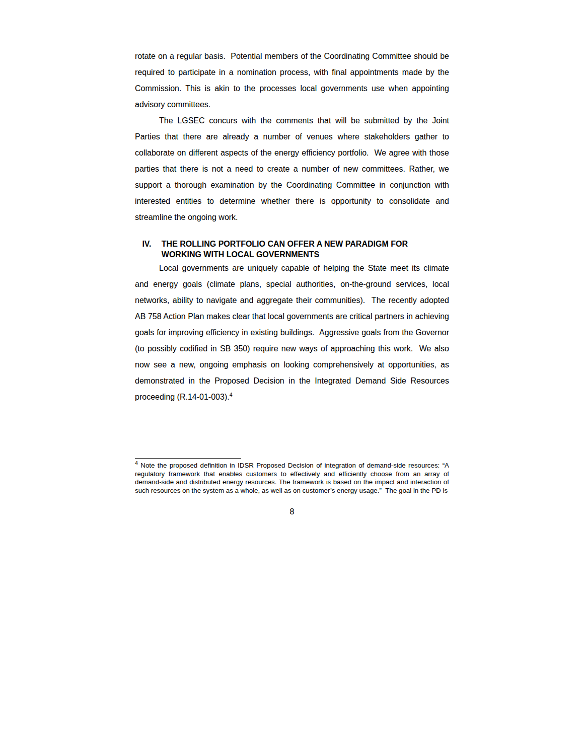rotate on a regular basis. Potential members of the Coordinating Committee should be required to participate in a nomination process, with final appointments made by the Commission. This is akin to the processes local governments use when appointing advisory committees.
The LGSEC concurs with the comments that will be submitted by the Joint Parties that there are already a number of venues where stakeholders gather to collaborate on different aspects of the energy efficiency portfolio. We agree with those parties that there is not a need to create a number of new committees. Rather, we support a thorough examination by the Coordinating Committee in conjunction with interested entities to determine whether there is opportunity to consolidate and streamline the ongoing work.
IV. The Rolling Portfolio Can Offer a New Paradigm for Working with Local Governments
Local governments are uniquely capable of helping the State meet its climate and energy goals (climate plans, special authorities, on-the-ground services, local networks, ability to navigate and aggregate their communities). The recently adopted AB 758 Action Plan makes clear that local governments are critical partners in achieving goals for improving efficiency in existing buildings. Aggressive goals from the Governor (to possibly codified in SB 350) require new ways of approaching this work. We also now see a new, ongoing emphasis on looking comprehensively at opportunities, as demonstrated in the Proposed Decision in the Integrated Demand Side Resources proceeding (R.14-01-003).4
4 Note the proposed definition in IDSR Proposed Decision of integration of demand-side resources: “A regulatory framework that enables customers to effectively and efficiently choose from an array of demand-side and distributed energy resources. The framework is based on the impact and interaction of such resources on the system as a whole, as well as on customer’s energy usage.” The goal in the PD is
8